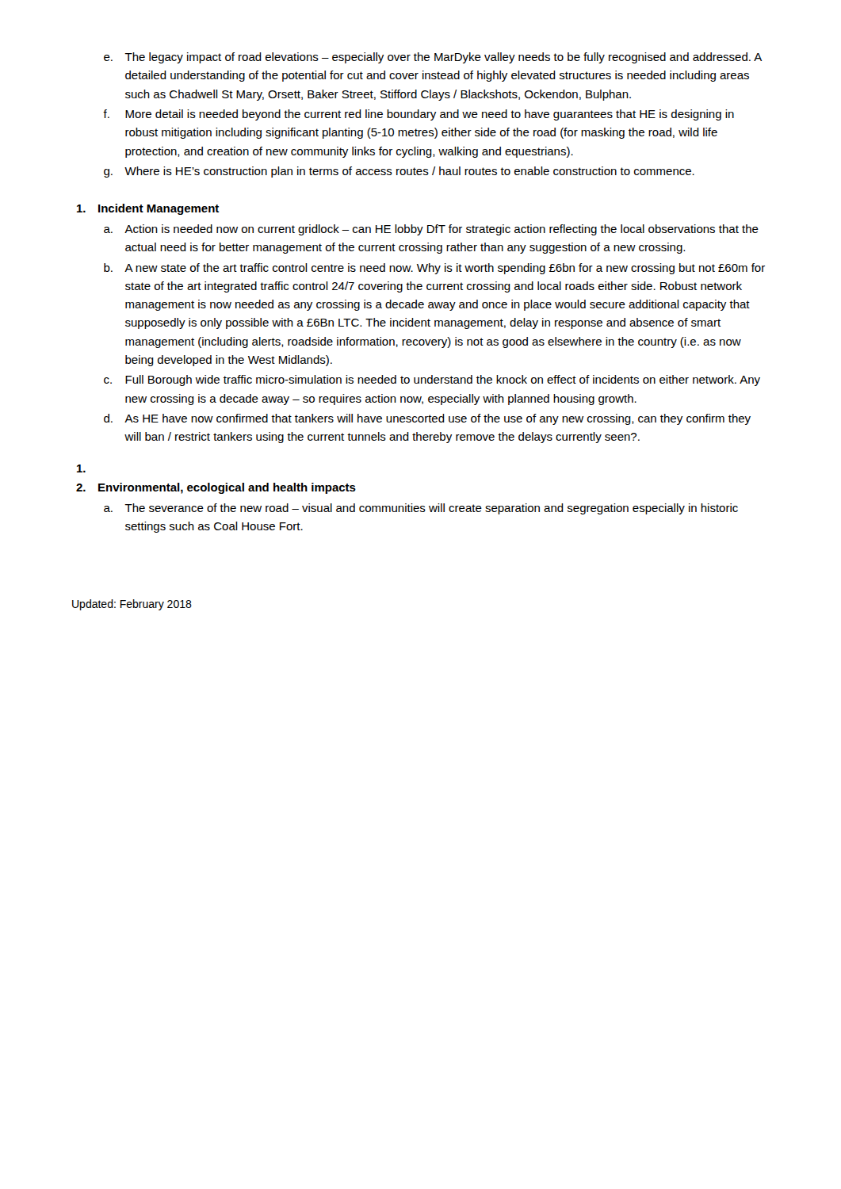e. The legacy impact of road elevations – especially over the MarDyke valley needs to be fully recognised and addressed. A detailed understanding of the potential for cut and cover instead of highly elevated structures is needed including areas such as Chadwell St Mary, Orsett, Baker Street, Stifford Clays / Blackshots, Ockendon, Bulphan.
f. More detail is needed beyond the current red line boundary and we need to have guarantees that HE is designing in robust mitigation including significant planting (5-10 metres) either side of the road (for masking the road, wild life protection, and creation of new community links for cycling, walking and equestrians).
g. Where is HE’s construction plan in terms of access routes / haul routes to enable construction to commence.
Incident Management
Action is needed now on current gridlock – can HE lobby DfT for strategic action reflecting the local observations that the actual need is for better management of the current crossing rather than any suggestion of a new crossing.
A new state of the art traffic control centre is need now. Why is it worth spending £6bn for a new crossing but not £60m for state of the art integrated traffic control 24/7 covering the current crossing and local roads either side. Robust network management is now needed as any crossing is a decade away and once in place would secure additional capacity that supposedly is only possible with a £6Bn LTC. The incident management, delay in response and absence of smart management (including alerts, roadside information, recovery) is not as good as elsewhere in the country (i.e. as now being developed in the West Midlands).
Full Borough wide traffic micro-simulation is needed to understand the knock on effect of incidents on either network. Any new crossing is a decade away – so requires action now, especially with planned housing growth.
As HE have now confirmed that tankers will have unescorted use of the use of any new crossing, can they confirm they will ban / restrict tankers using the current tunnels and thereby remove the delays currently seen?.
Environmental, ecological and health impacts
The severance of the new road – visual and communities will create separation and segregation especially in historic settings such as Coal House Fort.
Updated: February 2018